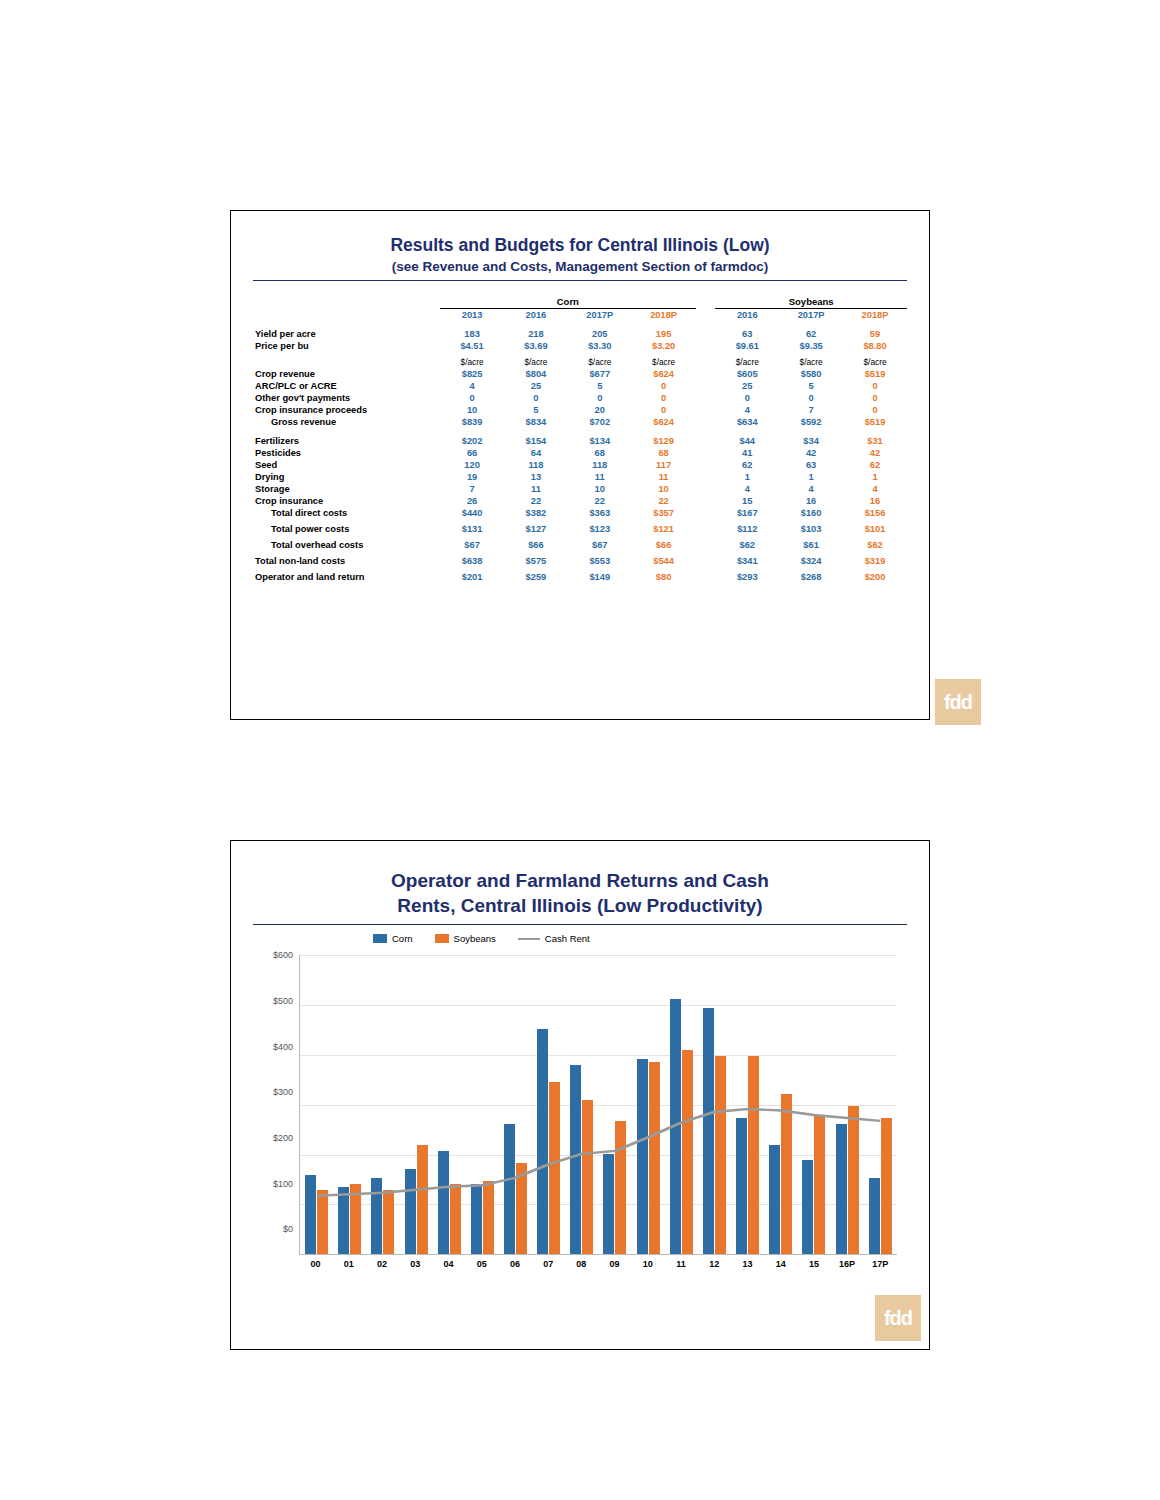Results and Budgets for Central Illinois (Low)
(see Revenue and Costs, Management Section of farmdoc)
| | Corn | | Soybeans |
| | 2013 | 2016 | 2017P | 2018P | | 2016 | 2017P | 2018P |
| Yield per acre | 183 | 218 | 205 | 195 | | 63 | 62 | 59 |
| Price per bu | $4.51 | $3.69 | $3.30 | $3.20 | | $9.61 | $9.35 | $8.80 |
| | $/acre | $/acre | $/acre | $/acre | | $/acre | $/acre | $/acre |
| Crop revenue | $825 | $804 | $677 | $624 | | $605 | $580 | $519 |
| ARC/PLC or ACRE | 4 | 25 | 5 | 0 | | 25 | 5 | 0 |
| Other gov't payments | 0 | 0 | 0 | 0 | | 0 | 0 | 0 |
| Crop insurance proceeds | 10 | 5 | 20 | 0 | | 4 | 7 | 0 |
| Gross revenue | $839 | $834 | $702 | $624 | | $634 | $592 | $519 |
| Fertilizers | $202 | $154 | $134 | $129 | | $44 | $34 | $31 |
| Pesticides | 66 | 64 | 68 | 68 | | 41 | 42 | 42 |
| Seed | 120 | 118 | 118 | 117 | | 62 | 63 | 62 |
| Drying | 19 | 13 | 11 | 11 | | 1 | 1 | 1 |
| Storage | 7 | 11 | 10 | 10 | | 4 | 4 | 4 |
| Crop insurance | 26 | 22 | 22 | 22 | | 15 | 16 | 16 |
| Total direct costs | $440 | $382 | $363 | $357 | | $167 | $160 | $156 |
| Total power costs | $131 | $127 | $123 | $121 | | $112 | $103 | $101 |
| Total overhead costs | $67 | $66 | $67 | $66 | | $62 | $61 | $62 |
| Total non-land costs | $638 | $575 | $553 | $544 | | $341 | $324 | $319 |
| Operator and land return | $201 | $259 | $149 | $80 | | $293 | $268 | $200 |
fdd
Operator and Farmland Returns and Cash
Rents, Central Illinois (Low Productivity)
Corn
Soybeans
Cash Rent
$600 $500 $400 $300 $200 $100 $0
000102030405 060708091011 1213141516P 17P
fdd